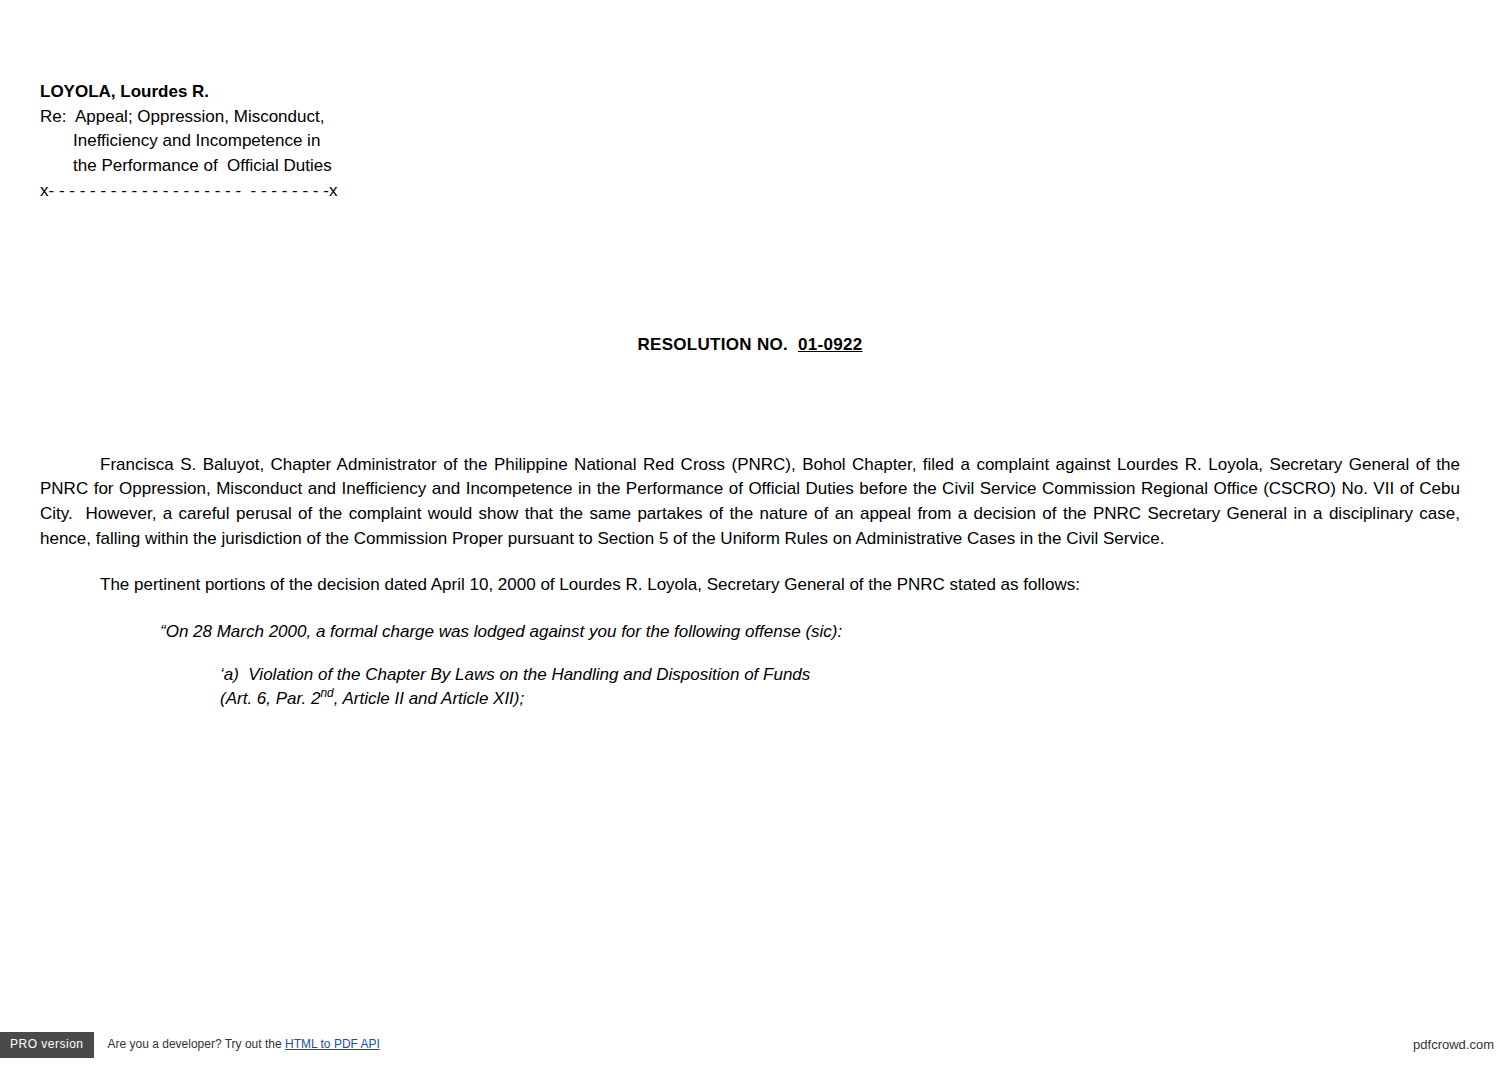LOYOLA, Lourdes R.
Re: Appeal; Oppression, Misconduct,
Inefficiency and Incompetence in
the Performance of Official Duties
x- - - - - - - - - - - - - - - - - - - - - - - - - - -x
RESOLUTION NO. 01-0922
Francisca S. Baluyot, Chapter Administrator of the Philippine National Red Cross (PNRC), Bohol Chapter, filed a complaint against Lourdes R. Loyola, Secretary General of the PNRC for Oppression, Misconduct and Inefficiency and Incompetence in the Performance of Official Duties before the Civil Service Commission Regional Office (CSCRO) No. VII of Cebu City. However, a careful perusal of the complaint would show that the same partakes of the nature of an appeal from a decision of the PNRC Secretary General in a disciplinary case, hence, falling within the jurisdiction of the Commission Proper pursuant to Section 5 of the Uniform Rules on Administrative Cases in the Civil Service.
The pertinent portions of the decision dated April 10, 2000 of Lourdes R. Loyola, Secretary General of the PNRC stated as follows:
“On 28 March 2000, a formal charge was lodged against you for the following offense (sic):
‘a) Violation of the Chapter By Laws on the Handling and Disposition of Funds
(Art. 6, Par. 2nd, Article II and Article XII);
PRO version Are you a developer? Try out the HTML to PDF API pdfcrowd.com